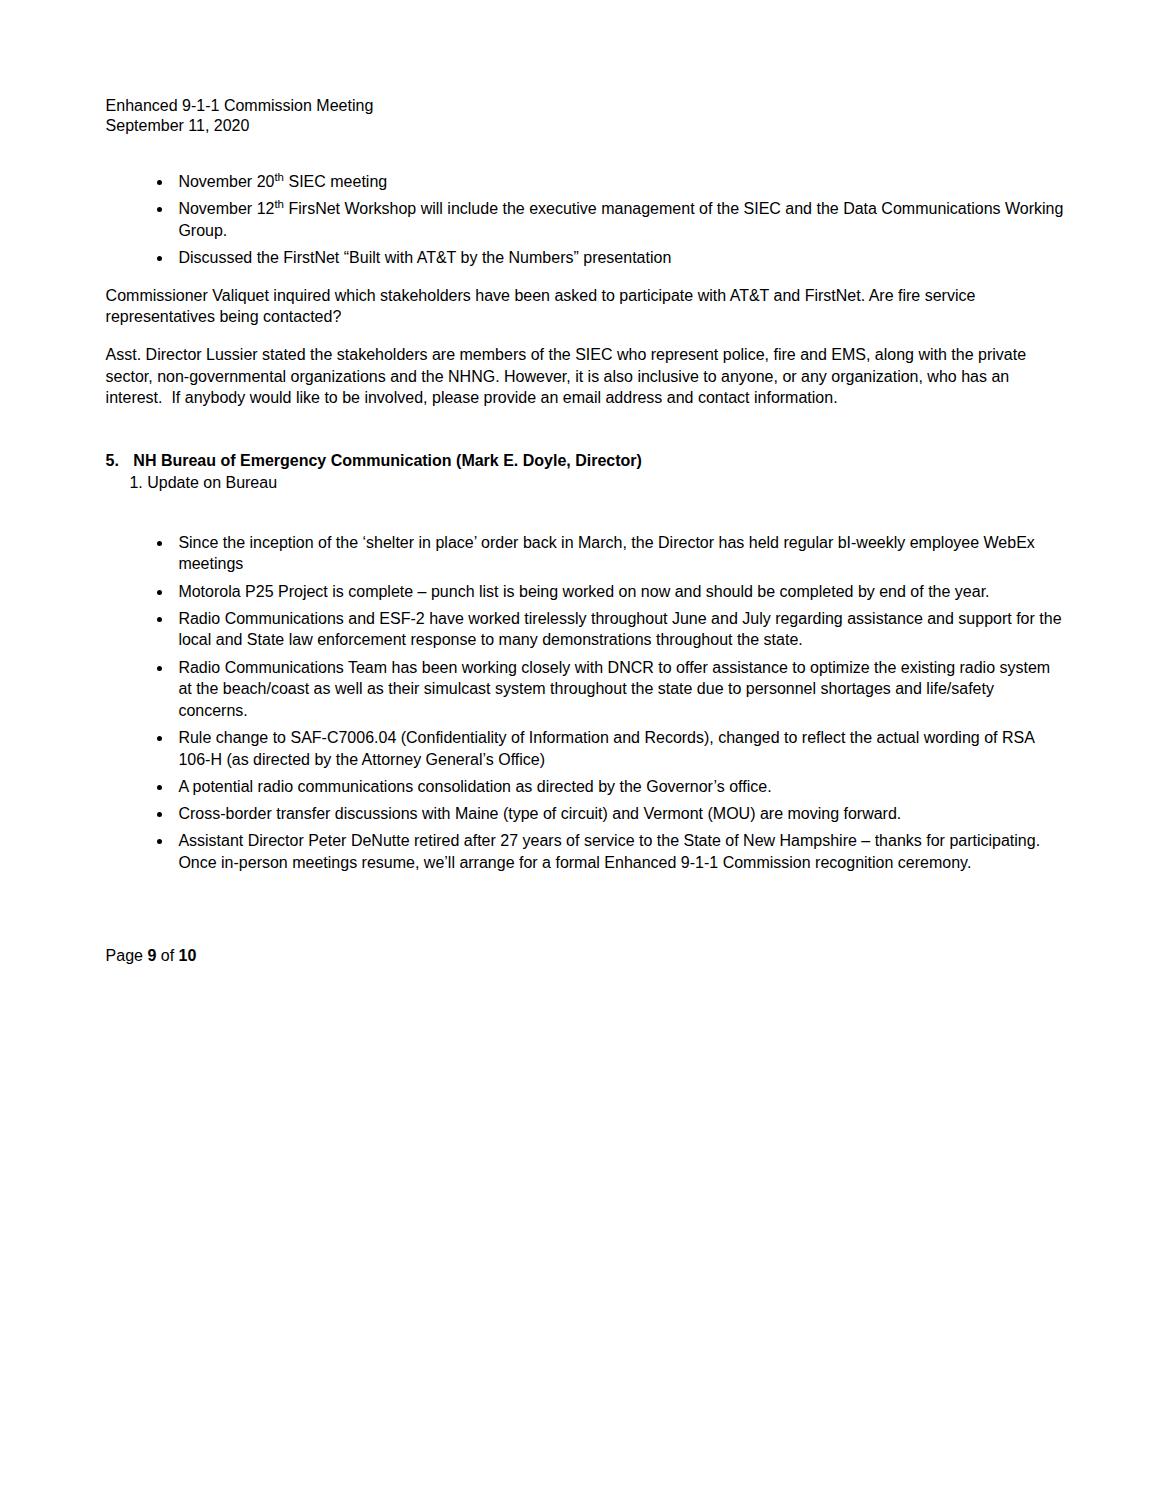Enhanced 9-1-1 Commission Meeting
September 11, 2020
November 20th SIEC meeting
November 12th FirsNet Workshop will include the executive management of the SIEC and the Data Communications Working Group.
Discussed the FirstNet “Built with AT&T by the Numbers” presentation
Commissioner Valiquet inquired which stakeholders have been asked to participate with AT&T and FirstNet. Are fire service representatives being contacted?
Asst. Director Lussier stated the stakeholders are members of the SIEC who represent police, fire and EMS, along with the private sector, non-governmental organizations and the NHNG. However, it is also inclusive to anyone, or any organization, who has an interest. If anybody would like to be involved, please provide an email address and contact information.
5. NH Bureau of Emergency Communication (Mark E. Doyle, Director)
Update on Bureau
Since the inception of the ‘shelter in place’ order back in March, the Director has held regular bI-weekly employee WebEx meetings
Motorola P25 Project is complete – punch list is being worked on now and should be completed by end of the year.
Radio Communications and ESF-2 have worked tirelessly throughout June and July regarding assistance and support for the local and State law enforcement response to many demonstrations throughout the state.
Radio Communications Team has been working closely with DNCR to offer assistance to optimize the existing radio system at the beach/coast as well as their simulcast system throughout the state due to personnel shortages and life/safety concerns.
Rule change to SAF-C7006.04 (Confidentiality of Information and Records), changed to reflect the actual wording of RSA 106-H (as directed by the Attorney General’s Office)
A potential radio communications consolidation as directed by the Governor’s office.
Cross-border transfer discussions with Maine (type of circuit) and Vermont (MOU) are moving forward.
Assistant Director Peter DeNutte retired after 27 years of service to the State of New Hampshire – thanks for participating. Once in-person meetings resume, we’ll arrange for a formal Enhanced 9-1-1 Commission recognition ceremony.
Page 9 of 10